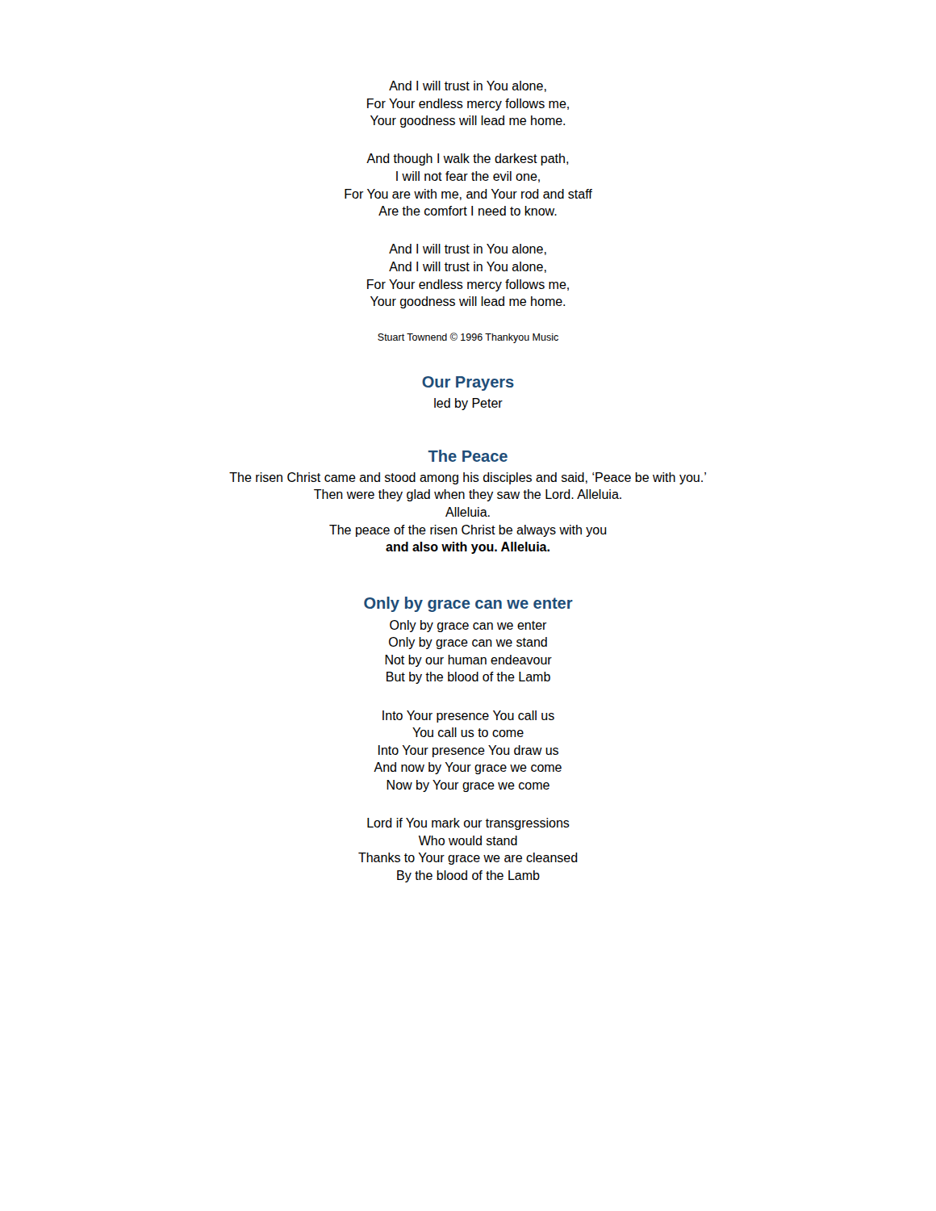And I will trust in You alone,
For Your endless mercy follows me,
Your goodness will lead me home.
And though I walk the darkest path,
I will not fear the evil one,
For You are with me, and Your rod and staff
Are the comfort I need to know.
And I will trust in You alone,
And I will trust in You alone,
For Your endless mercy follows me,
Your goodness will lead me home.
Stuart Townend © 1996 Thankyou Music
Our Prayers
led by Peter
The Peace
The risen Christ came and stood among his disciples and said, ‘Peace be with you.’
Then were they glad when they saw the Lord. Alleluia.
Alleluia.
The peace of the risen Christ be always with you
and also with you. Alleluia.
Only by grace can we enter
Only by grace can we enter
Only by grace can we stand
Not by our human endeavour
But by the blood of the Lamb
Into Your presence You call us
You call us to come
Into Your presence You draw us
And now by Your grace we come
Now by Your grace we come
Lord if You mark our transgressions
Who would stand
Thanks to Your grace we are cleansed
By the blood of the Lamb